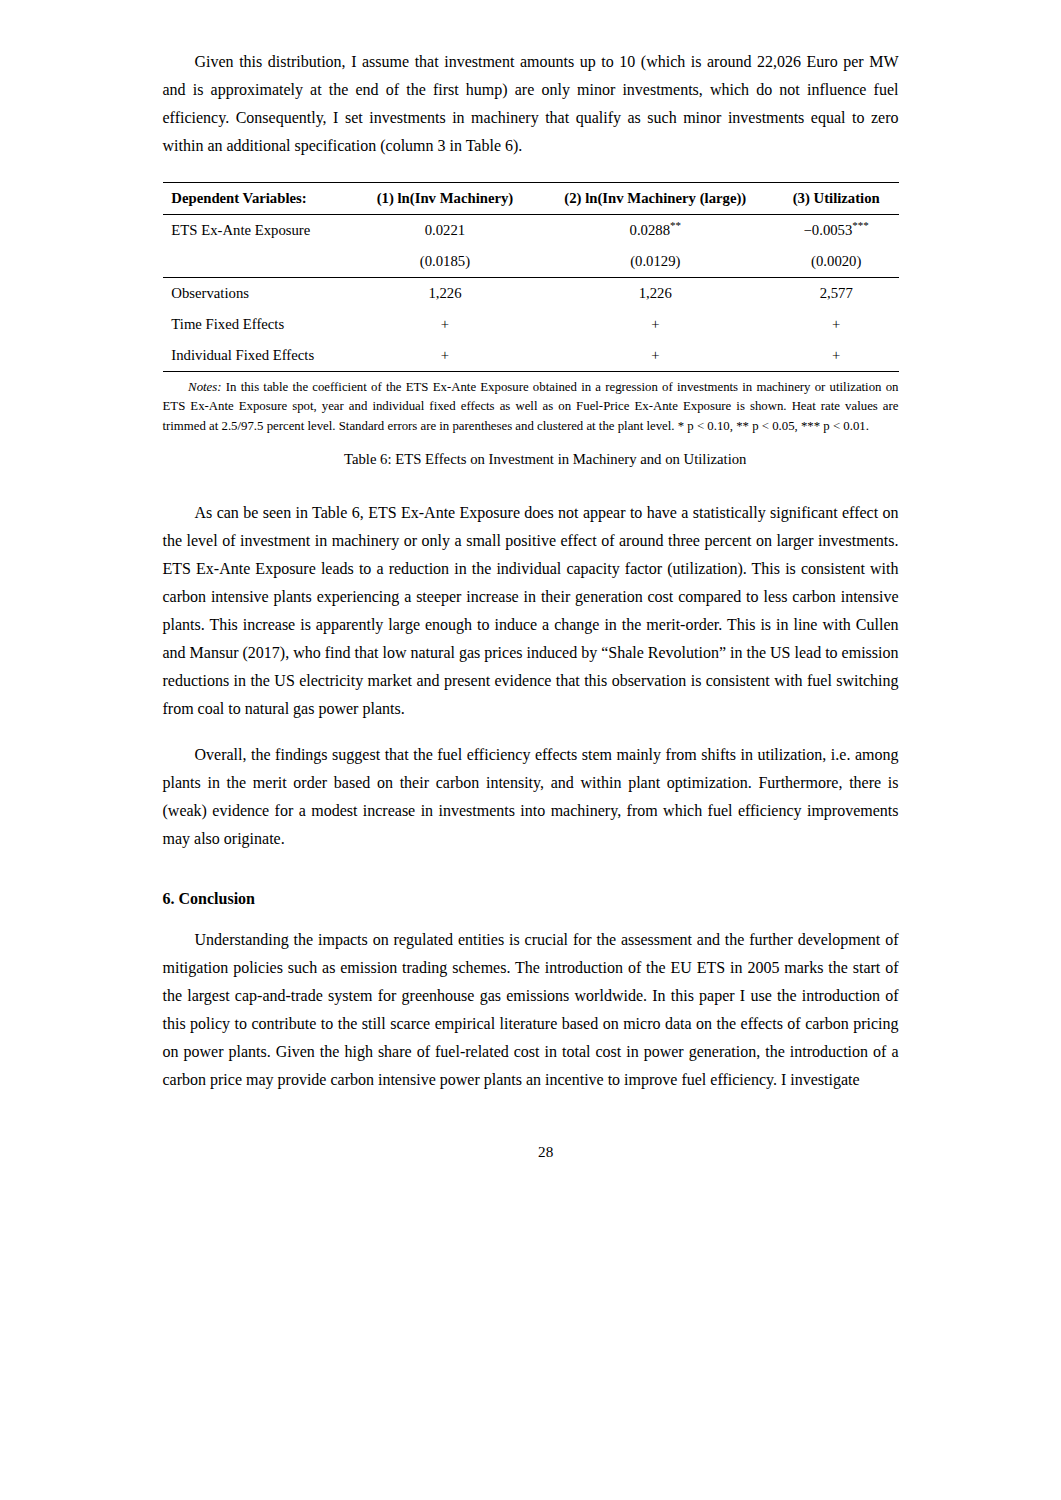Given this distribution, I assume that investment amounts up to 10 (which is around 22,026 Euro per MW and is approximately at the end of the first hump) are only minor investments, which do not influence fuel efficiency. Consequently, I set investments in machinery that qualify as such minor investments equal to zero within an additional specification (column 3 in Table 6).
| Dependent Variables: | (1) ln(Inv Machinery) | (2) ln(Inv Machinery (large)) | (3) Utilization |
| --- | --- | --- | --- |
| ETS Ex-Ante Exposure | 0.0221 | 0.0288 ** | −0.0053 *** |
| | (0.0185) | (0.0129) | (0.0020) |
| Observations | 1,226 | 1,226 | 2,577 |
| Time Fixed Effects | + | + | + |
| Individual Fixed Effects | + | + | + |
Notes: In this table the coefficient of the ETS Ex-Ante Exposure obtained in a regression of investments in machinery or utilization on ETS Ex-Ante Exposure spot, year and individual fixed effects as well as on Fuel-Price Ex-Ante Exposure is shown. Heat rate values are trimmed at 2.5/97.5 percent level. Standard errors are in parentheses and clustered at the plant level. * p < 0.10, ** p < 0.05, *** p < 0.01.
Table 6: ETS Effects on Investment in Machinery and on Utilization
As can be seen in Table 6, ETS Ex-Ante Exposure does not appear to have a statistically significant effect on the level of investment in machinery or only a small positive effect of around three percent on larger investments. ETS Ex-Ante Exposure leads to a reduction in the individual capacity factor (utilization). This is consistent with carbon intensive plants experiencing a steeper increase in their generation cost compared to less carbon intensive plants. This increase is apparently large enough to induce a change in the merit-order. This is in line with Cullen and Mansur (2017), who find that low natural gas prices induced by “Shale Revolution” in the US lead to emission reductions in the US electricity market and present evidence that this observation is consistent with fuel switching from coal to natural gas power plants.
Overall, the findings suggest that the fuel efficiency effects stem mainly from shifts in utilization, i.e. among plants in the merit order based on their carbon intensity, and within plant optimization. Furthermore, there is (weak) evidence for a modest increase in investments into machinery, from which fuel efficiency improvements may also originate.
6. Conclusion
Understanding the impacts on regulated entities is crucial for the assessment and the further development of mitigation policies such as emission trading schemes. The introduction of the EU ETS in 2005 marks the start of the largest cap-and-trade system for greenhouse gas emissions worldwide. In this paper I use the introduction of this policy to contribute to the still scarce empirical literature based on micro data on the effects of carbon pricing on power plants. Given the high share of fuel-related cost in total cost in power generation, the introduction of a carbon price may provide carbon intensive power plants an incentive to improve fuel efficiency. I investigate
28